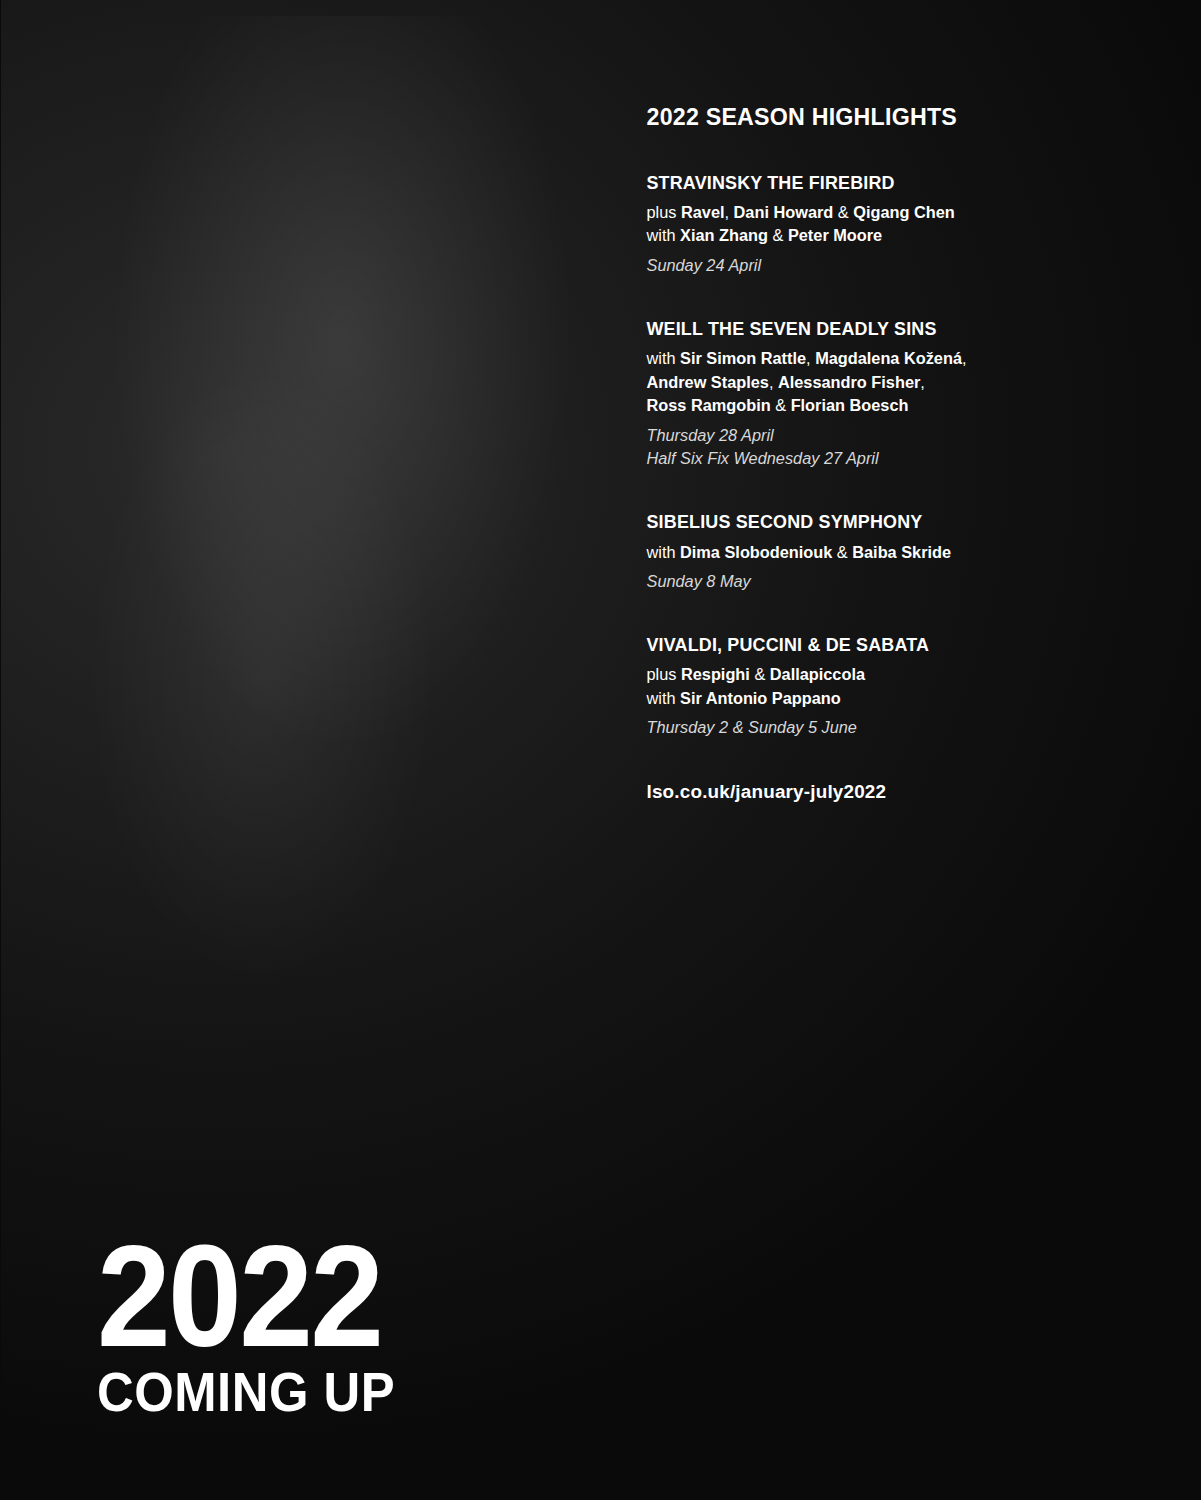2022
COMING UP
2022 Season Highlights
Stravinsky The Firebird
plus Ravel, Dani Howard & Qigang Chen
with Xian Zhang & Peter Moore
Sunday 24 April
Weill The Seven Deadly Sins
with Sir Simon Rattle, Magdalena Kožená,
Andrew Staples, Alessandro Fisher,
Ross Ramgobin & Florian Boesch
Thursday 28 April
Half Six Fix Wednesday 27 April
Sibelius Second Symphony
with Dima Slobodeniouk & Baiba Skride
Sunday 8 May
Vivaldi, Puccini & de Sabata
plus Respighi & Dallapiccola
with Sir Antonio Pappano
Thursday 2 & Sunday 5 June
lso.co.uk/january-july2022